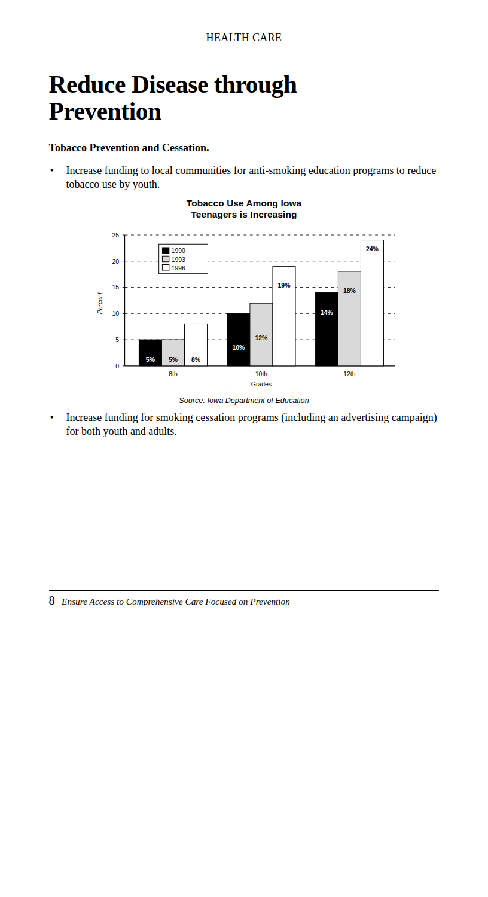HEALTH CARE
Reduce Disease through
Prevention
Tobacco Prevention and Cessation.
Increase funding to local communities for anti-smoking education programs to reduce tobacco use by youth.
Tobacco Use Among Iowa
Teenagers is Increasing
0 5 10 15 20 25 Percent 5% 5% 8% 10% 12% 19% 14% 18% 24% 1990 1993 1996 8th 10th 12th Grades
Source: Iowa Department of Education
Increase funding for smoking cessation programs (including an advertising campaign) for both youth and adults.
8 Ensure Access to Comprehensive Care Focused on Prevention